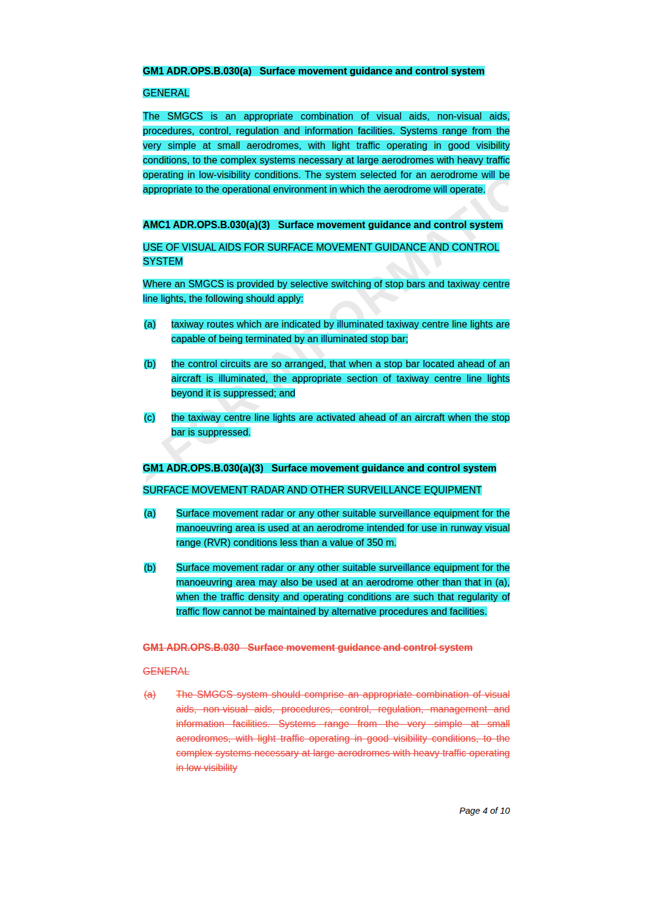DRAFT – FOR INFORMATION ONLY
GM1 ADR.OPS.B.030(a) Surface movement guidance and control system
GENERAL
The SMGCS is an appropriate combination of visual aids, non-visual aids, procedures, control, regulation and information facilities. Systems range from the very simple at small aerodromes, with light traffic operating in good visibility conditions, to the complex systems necessary at large aerodromes with heavy traffic operating in low-visibility conditions. The system selected for an aerodrome will be appropriate to the operational environment in which the aerodrome will operate.
AMC1 ADR.OPS.B.030(a)(3) Surface movement guidance and control system
USE OF VISUAL AIDS FOR SURFACE MOVEMENT GUIDANCE AND CONTROL SYSTEM
Where an SMGCS is provided by selective switching of stop bars and taxiway centre line lights, the following should apply:
(a)
taxiway routes which are indicated by illuminated taxiway centre line lights are capable of being terminated by an illuminated stop bar;
(b)
the control circuits are so arranged, that when a stop bar located ahead of an aircraft is illuminated, the appropriate section of taxiway centre line lights beyond it is suppressed; and
(c)
the taxiway centre line lights are activated ahead of an aircraft when the stop bar is suppressed.
GM1 ADR.OPS.B.030(a)(3) Surface movement guidance and control system
SURFACE MOVEMENT RADAR AND OTHER SURVEILLANCE EQUIPMENT
(a)
Surface movement radar or any other suitable surveillance equipment for the manoeuvring area is used at an aerodrome intended for use in runway visual range (RVR) conditions less than a value of 350 m.
(b)
Surface movement radar or any other suitable surveillance equipment for the manoeuvring area may also be used at an aerodrome other than that in (a), when the traffic density and operating conditions are such that regularity of traffic flow cannot be maintained by alternative procedures and facilities.
GM1 ADR.OPS.B.030 Surface movement guidance and control system
GENERAL
(a)
The SMGCS system should comprise an appropriate combination of visual aids, non-visual aids, procedures, control, regulation, management and information facilities. Systems range from the very simple at small aerodromes, with light traffic operating in good visibility conditions, to the complex systems necessary at large aerodromes with heavy traffic operating in low visibility
Page 4 of 10